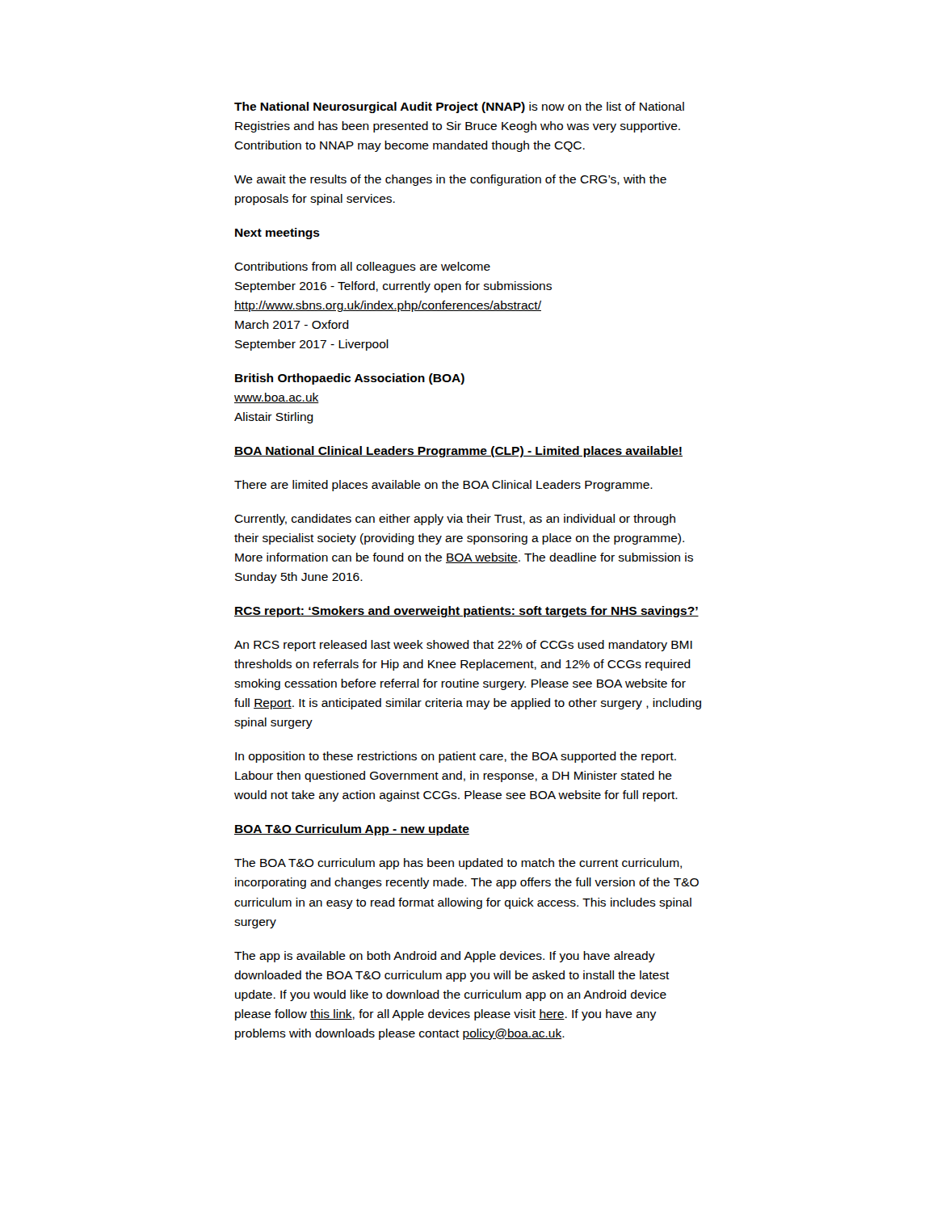The National Neurosurgical Audit Project (NNAP) is now on the list of National Registries and has been presented to Sir Bruce Keogh who was very supportive. Contribution to NNAP may become mandated though the CQC.
We await the results of the changes in the configuration of the CRG’s, with the proposals for spinal services.
Next meetings
Contributions from all colleagues are welcome
September 2016 - Telford, currently open for submissions
http://www.sbns.org.uk/index.php/conferences/abstract/
March 2017 - Oxford
September 2017 - Liverpool
British Orthopaedic Association (BOA)
www.boa.ac.uk
Alistair Stirling
BOA National Clinical Leaders Programme (CLP) - Limited places available!
There are limited places available on the BOA Clinical Leaders Programme.
Currently, candidates can either apply via their Trust, as an individual or through their specialist society (providing they are sponsoring a place on the programme). More information can be found on the BOA website. The deadline for submission is Sunday 5th June 2016.
RCS report: ‘Smokers and overweight patients: soft targets for NHS savings?’
An RCS report released last week showed that 22% of CCGs used mandatory BMI thresholds on referrals for Hip and Knee Replacement, and 12% of CCGs required smoking cessation before referral for routine surgery. Please see BOA website for full Report. It is anticipated similar criteria may be applied to other surgery , including spinal surgery
In opposition to these restrictions on patient care, the BOA supported the report. Labour then questioned Government and, in response, a DH Minister stated he would not take any action against CCGs. Please see BOA website for full report.
BOA T&O Curriculum App - new update
The BOA T&O curriculum app has been updated to match the current curriculum, incorporating and changes recently made. The app offers the full version of the T&O curriculum in an easy to read format allowing for quick access. This includes spinal surgery
The app is available on both Android and Apple devices. If you have already downloaded the BOA T&O curriculum app you will be asked to install the latest update. If you would like to download the curriculum app on an Android device please follow this link, for all Apple devices please visit here. If you have any problems with downloads please contact policy@boa.ac.uk.